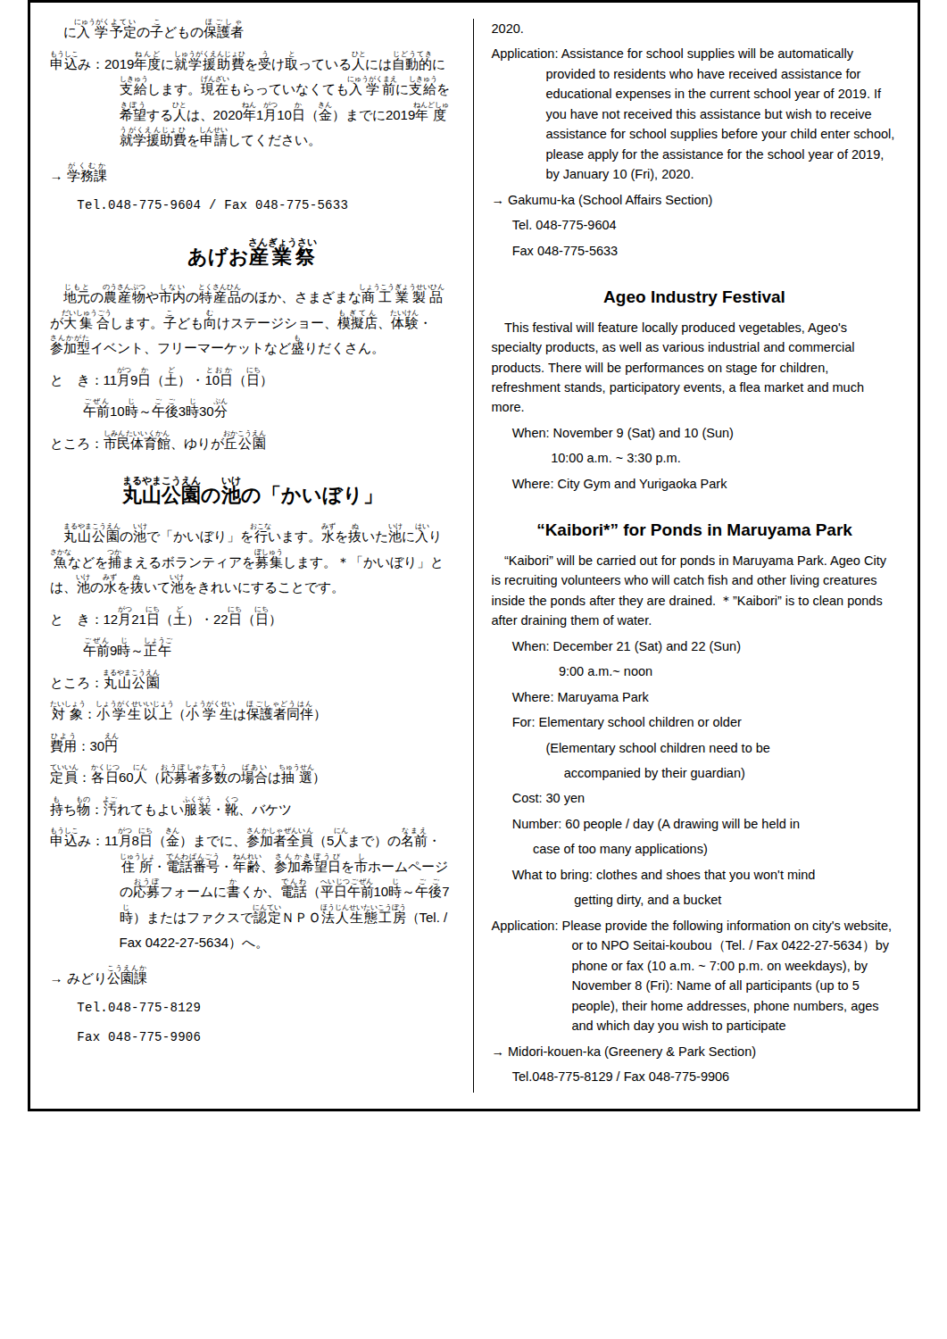に入学予定の子どもの保護者
申込み：2019年度に就学援助費を受け取っている人には自動的に支給します。現在もらっていなくても入学前に支給を希望する人は、2020年1月10日（金）までに2019年度就学援助費を申請してください。
→ 学務課
Tel.048-775-9604 / Fax 048-775-5633
あげお産業祭
地元の農産物や市内の特産品のほか、さまざまな商工業製品が大集合します。子ども向けステージショー、模擬店、体験・参加型イベント、フリーマーケットなど盛りだくさん。
と　き：11月9日（土）・10日（日）
午前10時～午後3時30分
ところ：市民体育館、ゆりが丘公園
丸山公園の池の「かいぼり」
丸山公園の池で「かいぼり」を行います。水を抜いた池に入り魚などを捕まえるボランティアを募集します。＊「かいぼり」とは、池の水を抜いて池をきれいにすることです。
と　き：12月21日（土）・22日（日）
午前9時～正午
ところ：丸山公園
対象：小学生以上（小学生は保護者同伴）
費用：30円
定員：各日60人（応募者多数の場合は抽選）
持ち物：汚れてもよい服装・靴、バケツ
申込み：11月8日（金）までに、参加者全員（5人まで）の名前・住所・電話番号・年齢、参加希望日を市ホームページの応募フォームに書くか、電話（平日午前10時～午後7時）またはファクスで認定ＮＰＯ法人生態工房（Tel. / Fax 0422-27-5634）へ。
→ みどり公園課
Tel.048-775-8129
Fax 048-775-9906
2020.
Application: Assistance for school supplies will be automatically provided to residents who have received assistance for educational expenses in the current school year of 2019. If you have not received this assistance but wish to receive assistance for school supplies before your child enter school, please apply for the assistance for the school year of 2019, by January 10 (Fri), 2020.
→ Gakumu-ka (School Affairs Section)
Tel. 048-775-9604
Fax 048-775-5633
Ageo Industry Festival
This festival will feature locally produced vegetables, Ageo's specialty products, as well as various industrial and commercial products. There will be performances on stage for children, refreshment stands, participatory events, a flea market and much more.
When: November 9 (Sat) and 10 (Sun)
10:00 a.m. ~ 3:30 p.m.
Where: City Gym and Yurigaoka Park
“Kaibori*” for Ponds in Maruyama Park
“Kaibori” will be carried out for ponds in Maruyama Park. Ageo City is recruiting volunteers who will catch fish and other living creatures inside the ponds after they are drained. ＊”Kaibori” is to clean ponds after draining them of water.
When: December 21 (Sat) and 22 (Sun)
9:00 a.m.~ noon
Where: Maruyama Park
For: Elementary school children or older
(Elementary school children need to be
accompanied by their guardian)
Cost: 30 yen
Number: 60 people / day (A drawing will be held in
case of too many applications)
What to bring: clothes and shoes that you won't mind
getting dirty, and a bucket
Application: Please provide the following information on city's website, or to NPO Seitai-koubou（Tel. / Fax 0422-27-5634）by phone or fax (10 a.m. ~ 7:00 p.m. on weekdays), by November 8 (Fri): Name of all participants (up to 5 people), their home addresses, phone numbers, ages and which day you wish to participate
→ Midori-kouen-ka (Greenery & Park Section)
Tel.048-775-8129 / Fax 048-775-9906